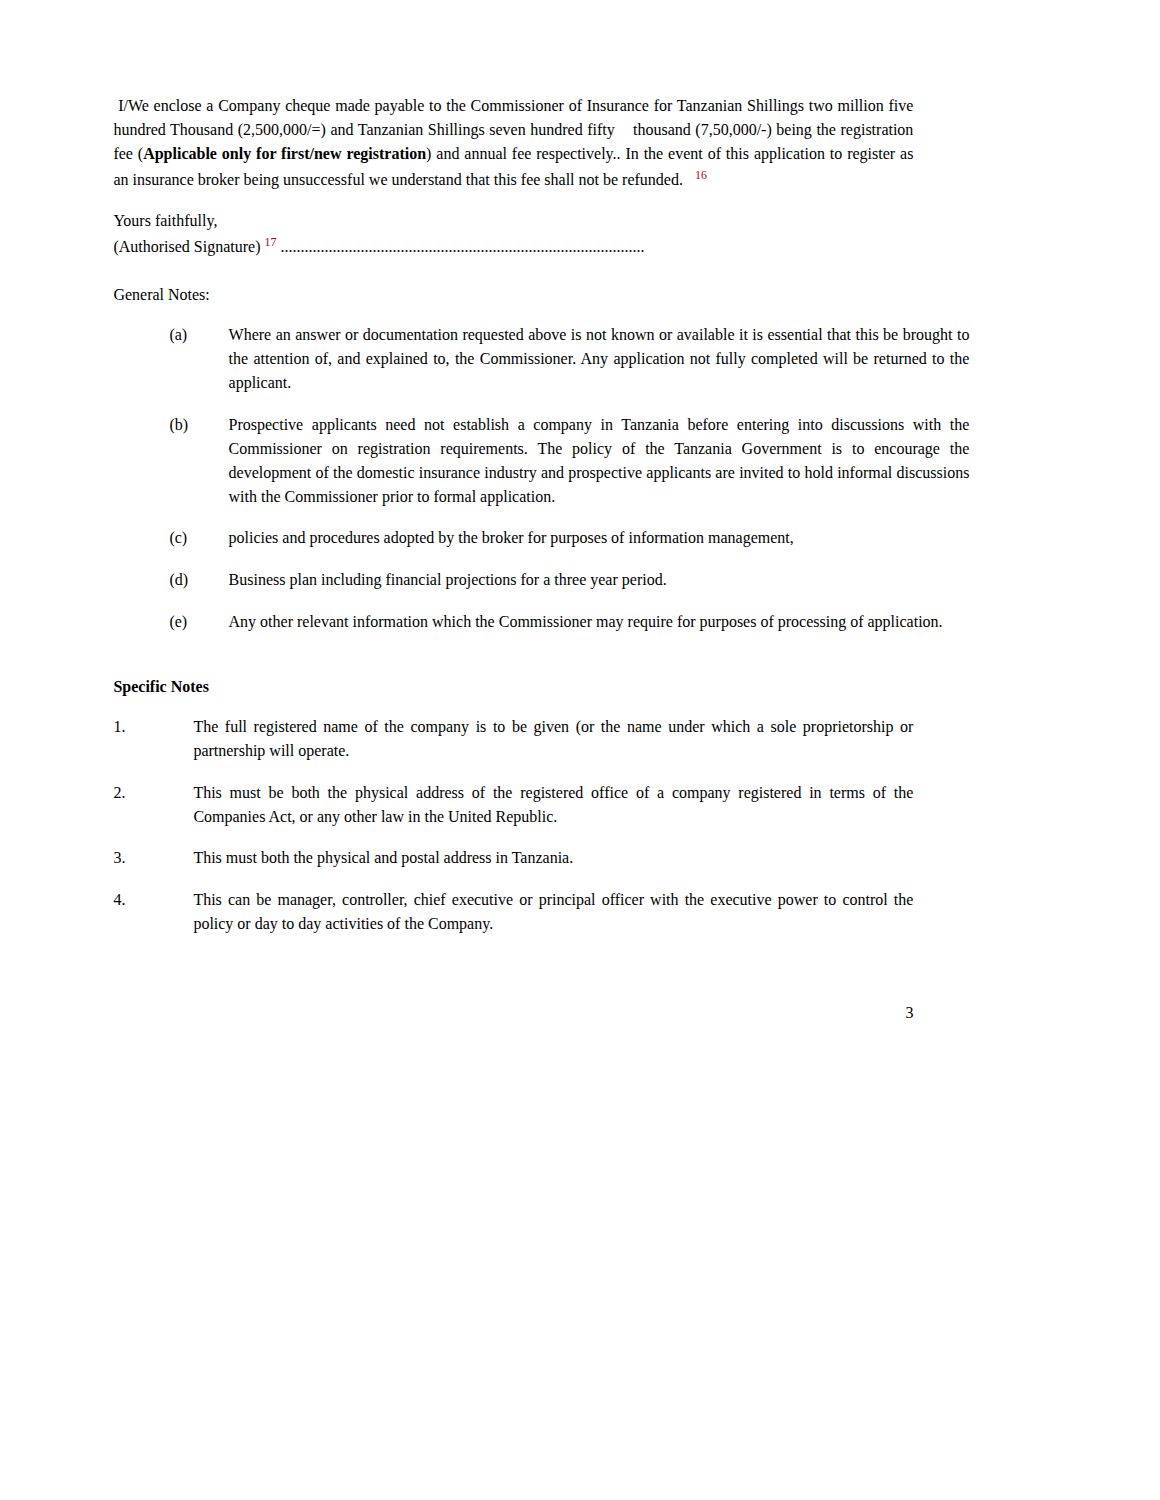I/We enclose a Company cheque made payable to the Commissioner of Insurance for Tanzanian Shillings two million five hundred Thousand (2,500,000/=) and Tanzanian Shillings seven hundred fifty thousand (7,50,000/-) being the registration fee (Applicable only for first/new registration) and annual fee respectively.. In the event of this application to register as an insurance broker being unsuccessful we understand that this fee shall not be refunded. 16
Yours faithfully,
(Authorised Signature) 17 ...........................................................................................
General Notes:
| (a) | Where an answer or documentation requested above is not known or available it is essential that this be brought to the attention of, and explained to, the Commissioner. Any application not fully completed will be returned to the applicant. |
| (b) | Prospective applicants need not establish a company in Tanzania before entering into discussions with the Commissioner on registration requirements. The policy of the Tanzania Government is to encourage the development of the domestic insurance industry and prospective applicants are invited to hold informal discussions with the Commissioner prior to formal application. |
| (c) | policies and procedures adopted by the broker for purposes of information management, |
| (d) | Business plan including financial projections for a three year period. |
| (e) | Any other relevant information which the Commissioner may require for purposes of processing of application. |
Specific Notes
| 1. | The full registered name of the company is to be given (or the name under which a sole proprietorship or partnership will operate. |
| 2. | This must be both the physical address of the registered office of a company registered in terms of the Companies Act, or any other law in the United Republic. |
| 3. | This must both the physical and postal address in Tanzania. |
| 4. | This can be manager, controller, chief executive or principal officer with the executive power to control the policy or day to day activities of the Company. |
3